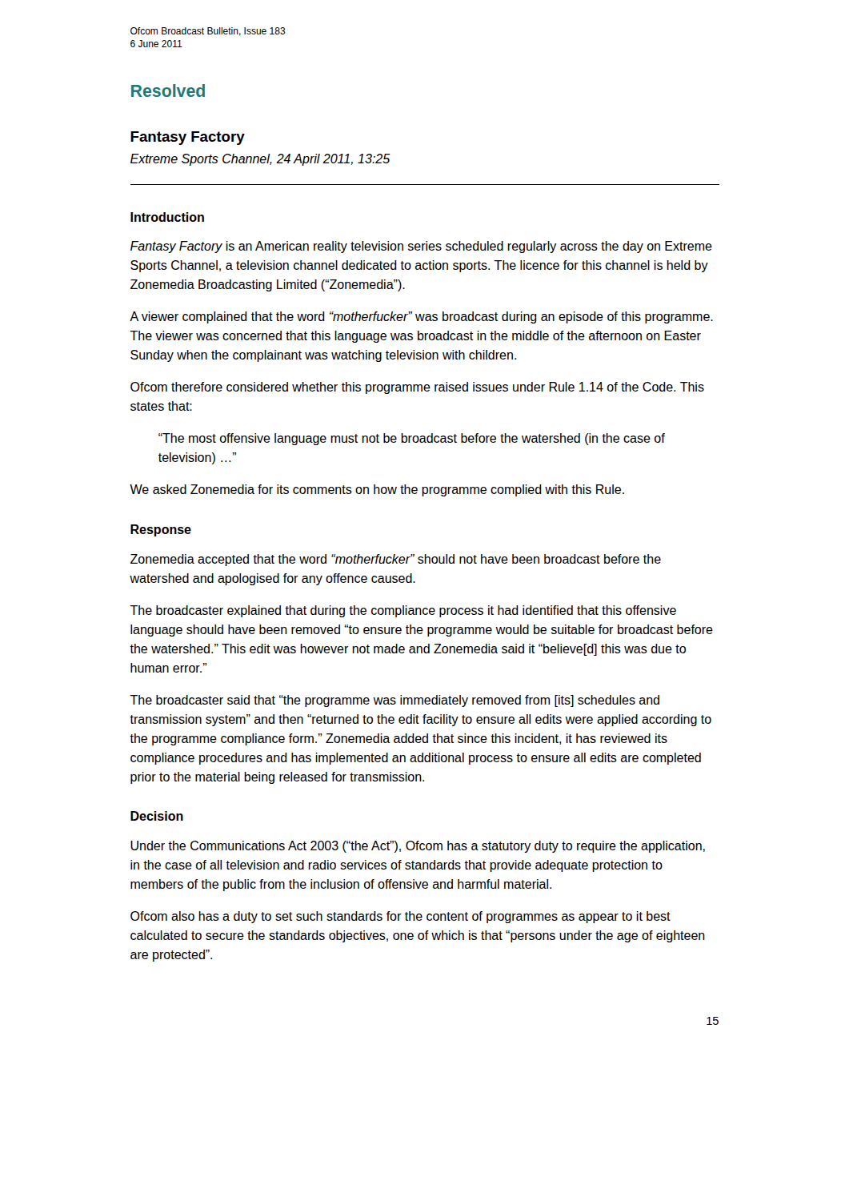Ofcom Broadcast Bulletin, Issue 183
6 June 2011
Resolved
Fantasy Factory
Extreme Sports Channel, 24 April 2011, 13:25
Introduction
Fantasy Factory is an American reality television series scheduled regularly across the day on Extreme Sports Channel, a television channel dedicated to action sports. The licence for this channel is held by Zonemedia Broadcasting Limited (“Zonemedia”).
A viewer complained that the word “motherfucker” was broadcast during an episode of this programme. The viewer was concerned that this language was broadcast in the middle of the afternoon on Easter Sunday when the complainant was watching television with children.
Ofcom therefore considered whether this programme raised issues under Rule 1.14 of the Code. This states that:
“The most offensive language must not be broadcast before the watershed (in the case of television) …”
We asked Zonemedia for its comments on how the programme complied with this Rule.
Response
Zonemedia accepted that the word “motherfucker” should not have been broadcast before the watershed and apologised for any offence caused.
The broadcaster explained that during the compliance process it had identified that this offensive language should have been removed “to ensure the programme would be suitable for broadcast before the watershed.” This edit was however not made and Zonemedia said it “believe[d] this was due to human error.”
The broadcaster said that “the programme was immediately removed from [its] schedules and transmission system” and then “returned to the edit facility to ensure all edits were applied according to the programme compliance form.” Zonemedia added that since this incident, it has reviewed its compliance procedures and has implemented an additional process to ensure all edits are completed prior to the material being released for transmission.
Decision
Under the Communications Act 2003 (“the Act”), Ofcom has a statutory duty to require the application, in the case of all television and radio services of standards that provide adequate protection to members of the public from the inclusion of offensive and harmful material.
Ofcom also has a duty to set such standards for the content of programmes as appear to it best calculated to secure the standards objectives, one of which is that “persons under the age of eighteen are protected”.
15